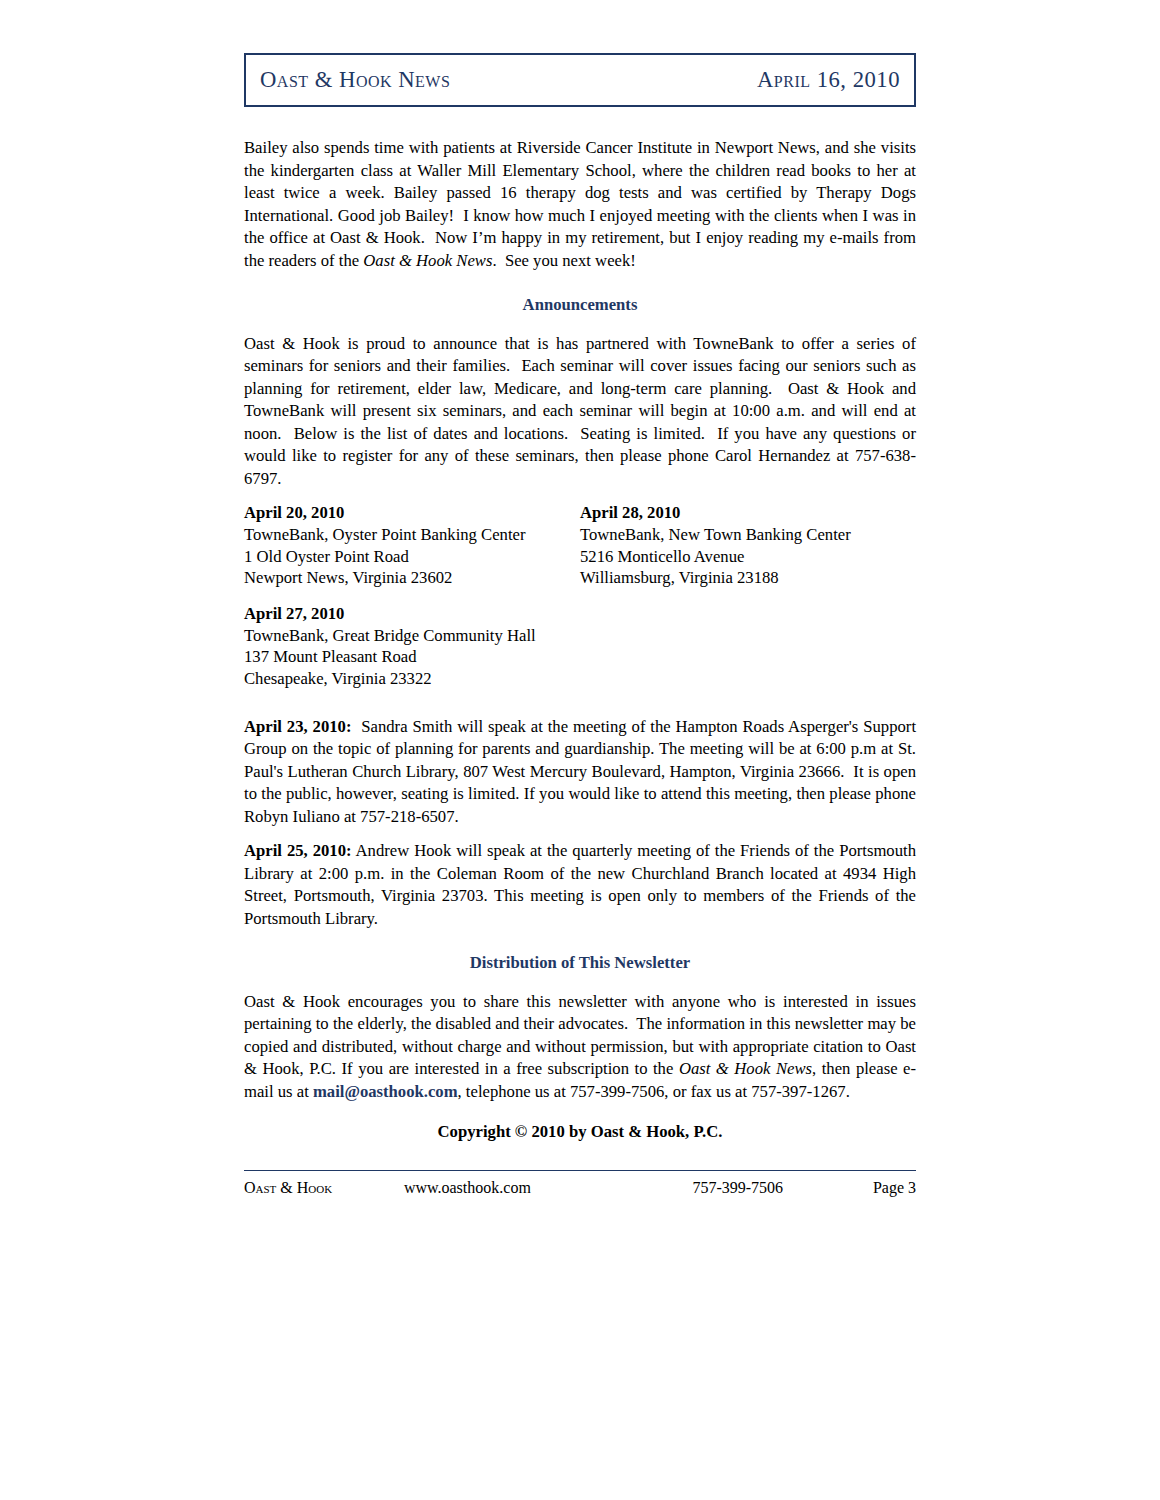Oast & Hook News
April 16, 2010
Bailey also spends time with patients at Riverside Cancer Institute in Newport News, and she visits the kindergarten class at Waller Mill Elementary School, where the children read books to her at least twice a week. Bailey passed 16 therapy dog tests and was certified by Therapy Dogs International. Good job Bailey! I know how much I enjoyed meeting with the clients when I was in the office at Oast & Hook. Now I’m happy in my retirement, but I enjoy reading my e-mails from the readers of the Oast & Hook News. See you next week!
Announcements
Oast & Hook is proud to announce that is has partnered with TowneBank to offer a series of seminars for seniors and their families. Each seminar will cover issues facing our seniors such as planning for retirement, elder law, Medicare, and long-term care planning. Oast & Hook and TowneBank will present six seminars, and each seminar will begin at 10:00 a.m. and will end at noon. Below is the list of dates and locations. Seating is limited. If you have any questions or would like to register for any of these seminars, then please phone Carol Hernandez at 757-638-6797.
| April 20, 2010 TowneBank, Oyster Point Banking Center 1 Old Oyster Point Road Newport News, Virginia 23602 | April 28, 2010 TowneBank, New Town Banking Center 5216 Monticello Avenue Williamsburg, Virginia 23188 |
| April 27, 2010 TowneBank, Great Bridge Community Hall 137 Mount Pleasant Road Chesapeake, Virginia 23322 | |
April 23, 2010: Sandra Smith will speak at the meeting of the Hampton Roads Asperger's Support Group on the topic of planning for parents and guardianship. The meeting will be at 6:00 p.m at St. Paul's Lutheran Church Library, 807 West Mercury Boulevard, Hampton, Virginia 23666. It is open to the public, however, seating is limited. If you would like to attend this meeting, then please phone Robyn Iuliano at 757-218-6507.
April 25, 2010: Andrew Hook will speak at the quarterly meeting of the Friends of the Portsmouth Library at 2:00 p.m. in the Coleman Room of the new Churchland Branch located at 4934 High Street, Portsmouth, Virginia 23703. This meeting is open only to members of the Friends of the Portsmouth Library.
Distribution of This Newsletter
Oast & Hook encourages you to share this newsletter with anyone who is interested in issues pertaining to the elderly, the disabled and their advocates. The information in this newsletter may be copied and distributed, without charge and without permission, but with appropriate citation to Oast & Hook, P.C. If you are interested in a free subscription to the Oast & Hook News, then please e-mail us at mail@oasthook.com, telephone us at 757-399-7506, or fax us at 757-397-1267.
Copyright © 2010 by Oast & Hook, P.C.
Oast & Hook
www.oasthook.com
757-399-7506
Page 3